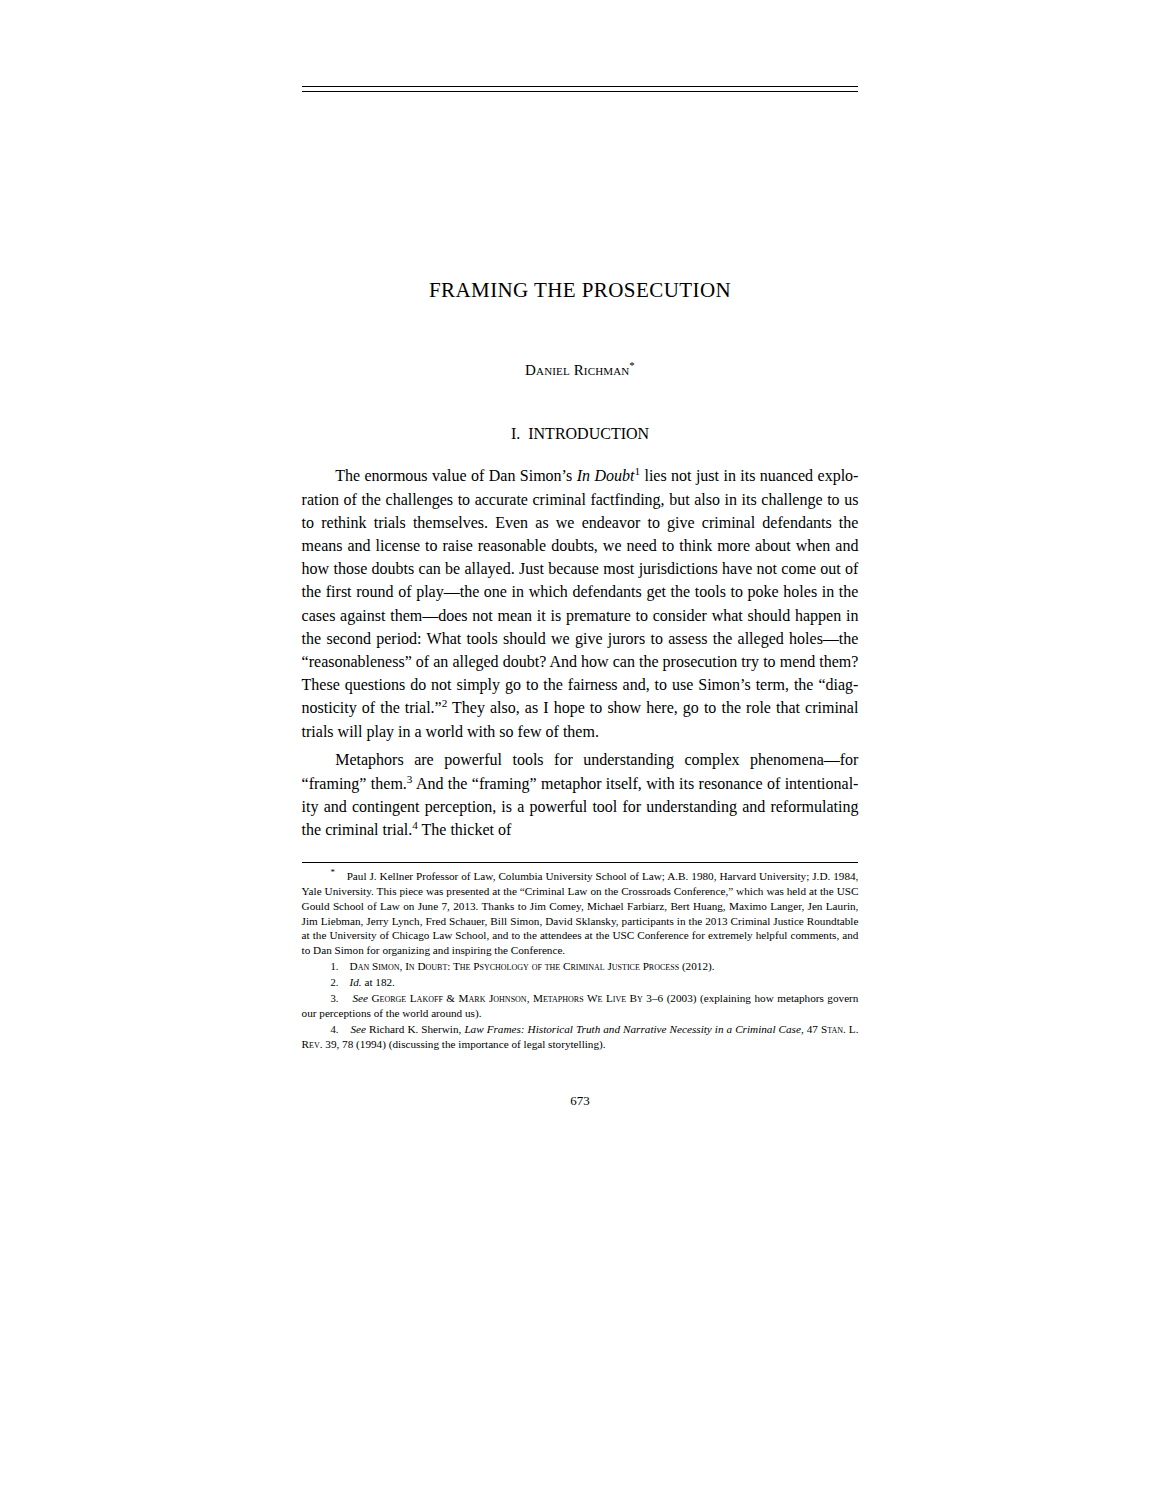FRAMING THE PROSECUTION
Daniel Richman*
I. INTRODUCTION
The enormous value of Dan Simon’s In Doubt1 lies not just in its nuanced exploration of the challenges to accurate criminal factfinding, but also in its challenge to us to rethink trials themselves. Even as we endeavor to give criminal defendants the means and license to raise reasonable doubts, we need to think more about when and how those doubts can be allayed. Just because most jurisdictions have not come out of the first round of play—the one in which defendants get the tools to poke holes in the cases against them—does not mean it is premature to consider what should happen in the second period: What tools should we give jurors to assess the alleged holes—the “reasonableness” of an alleged doubt? And how can the prosecution try to mend them? These questions do not simply go to the fairness and, to use Simon’s term, the “diagnosticity of the trial.”2 They also, as I hope to show here, go to the role that criminal trials will play in a world with so few of them.
Metaphors are powerful tools for understanding complex phenomena—for “framing” them.3 And the “framing” metaphor itself, with its resonance of intentionality and contingent perception, is a powerful tool for understanding and reformulating the criminal trial.4 The thicket of
* Paul J. Kellner Professor of Law, Columbia University School of Law; A.B. 1980, Harvard University; J.D. 1984, Yale University. This piece was presented at the “Criminal Law on the Crossroads Conference,” which was held at the USC Gould School of Law on June 7, 2013. Thanks to Jim Comey, Michael Farbiarz, Bert Huang, Maximo Langer, Jen Laurin, Jim Liebman, Jerry Lynch, Fred Schauer, Bill Simon, David Sklansky, participants in the 2013 Criminal Justice Roundtable at the University of Chicago Law School, and to the attendees at the USC Conference for extremely helpful comments, and to Dan Simon for organizing and inspiring the Conference.
1. Dan Simon, In Doubt: The Psychology of the Criminal Justice Process (2012).
2. Id. at 182.
3. See George Lakoff & Mark Johnson, Metaphors We Live By 3–6 (2003) (explaining how metaphors govern our perceptions of the world around us).
4. See Richard K. Sherwin, Law Frames: Historical Truth and Narrative Necessity in a Criminal Case, 47 Stan. L. Rev. 39, 78 (1994) (discussing the importance of legal storytelling).
673